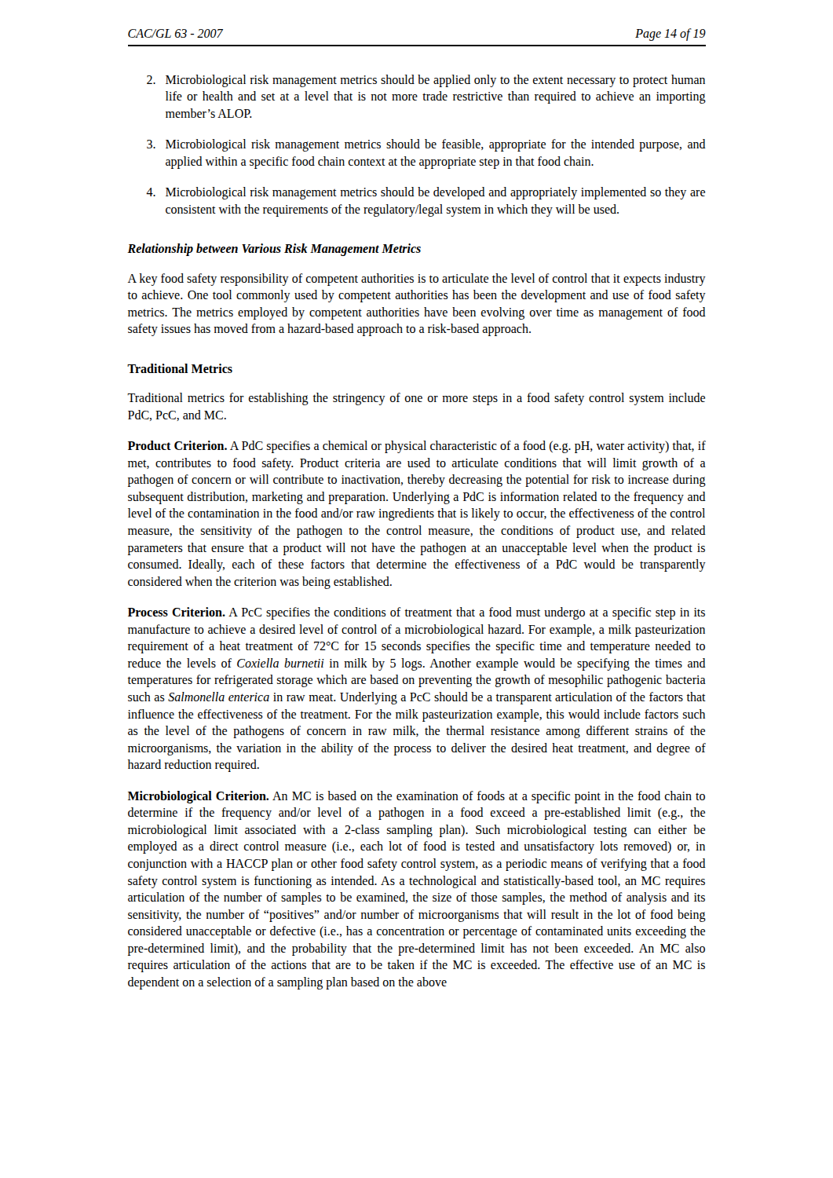CAC/GL 63 - 2007 Page 14 of 19
Microbiological risk management metrics should be applied only to the extent necessary to protect human life or health and set at a level that is not more trade restrictive than required to achieve an importing member’s ALOP.
Microbiological risk management metrics should be feasible, appropriate for the intended purpose, and applied within a specific food chain context at the appropriate step in that food chain.
Microbiological risk management metrics should be developed and appropriately implemented so they are consistent with the requirements of the regulatory/legal system in which they will be used.
Relationship between Various Risk Management Metrics
A key food safety responsibility of competent authorities is to articulate the level of control that it expects industry to achieve. One tool commonly used by competent authorities has been the development and use of food safety metrics. The metrics employed by competent authorities have been evolving over time as management of food safety issues has moved from a hazard-based approach to a risk-based approach.
Traditional Metrics
Traditional metrics for establishing the stringency of one or more steps in a food safety control system include PdC, PcC, and MC.
Product Criterion. A PdC specifies a chemical or physical characteristic of a food (e.g. pH, water activity) that, if met, contributes to food safety. Product criteria are used to articulate conditions that will limit growth of a pathogen of concern or will contribute to inactivation, thereby decreasing the potential for risk to increase during subsequent distribution, marketing and preparation. Underlying a PdC is information related to the frequency and level of the contamination in the food and/or raw ingredients that is likely to occur, the effectiveness of the control measure, the sensitivity of the pathogen to the control measure, the conditions of product use, and related parameters that ensure that a product will not have the pathogen at an unacceptable level when the product is consumed. Ideally, each of these factors that determine the effectiveness of a PdC would be transparently considered when the criterion was being established.
Process Criterion. A PcC specifies the conditions of treatment that a food must undergo at a specific step in its manufacture to achieve a desired level of control of a microbiological hazard. For example, a milk pasteurization requirement of a heat treatment of 72°C for 15 seconds specifies the specific time and temperature needed to reduce the levels of Coxiella burnetii in milk by 5 logs. Another example would be specifying the times and temperatures for refrigerated storage which are based on preventing the growth of mesophilic pathogenic bacteria such as Salmonella enterica in raw meat. Underlying a PcC should be a transparent articulation of the factors that influence the effectiveness of the treatment. For the milk pasteurization example, this would include factors such as the level of the pathogens of concern in raw milk, the thermal resistance among different strains of the microorganisms, the variation in the ability of the process to deliver the desired heat treatment, and degree of hazard reduction required.
Microbiological Criterion. An MC is based on the examination of foods at a specific point in the food chain to determine if the frequency and/or level of a pathogen in a food exceed a pre-established limit (e.g., the microbiological limit associated with a 2-class sampling plan). Such microbiological testing can either be employed as a direct control measure (i.e., each lot of food is tested and unsatisfactory lots removed) or, in conjunction with a HACCP plan or other food safety control system, as a periodic means of verifying that a food safety control system is functioning as intended. As a technological and statistically-based tool, an MC requires articulation of the number of samples to be examined, the size of those samples, the method of analysis and its sensitivity, the number of “positives” and/or number of microorganisms that will result in the lot of food being considered unacceptable or defective (i.e., has a concentration or percentage of contaminated units exceeding the pre-determined limit), and the probability that the pre-determined limit has not been exceeded. An MC also requires articulation of the actions that are to be taken if the MC is exceeded. The effective use of an MC is dependent on a selection of a sampling plan based on the above